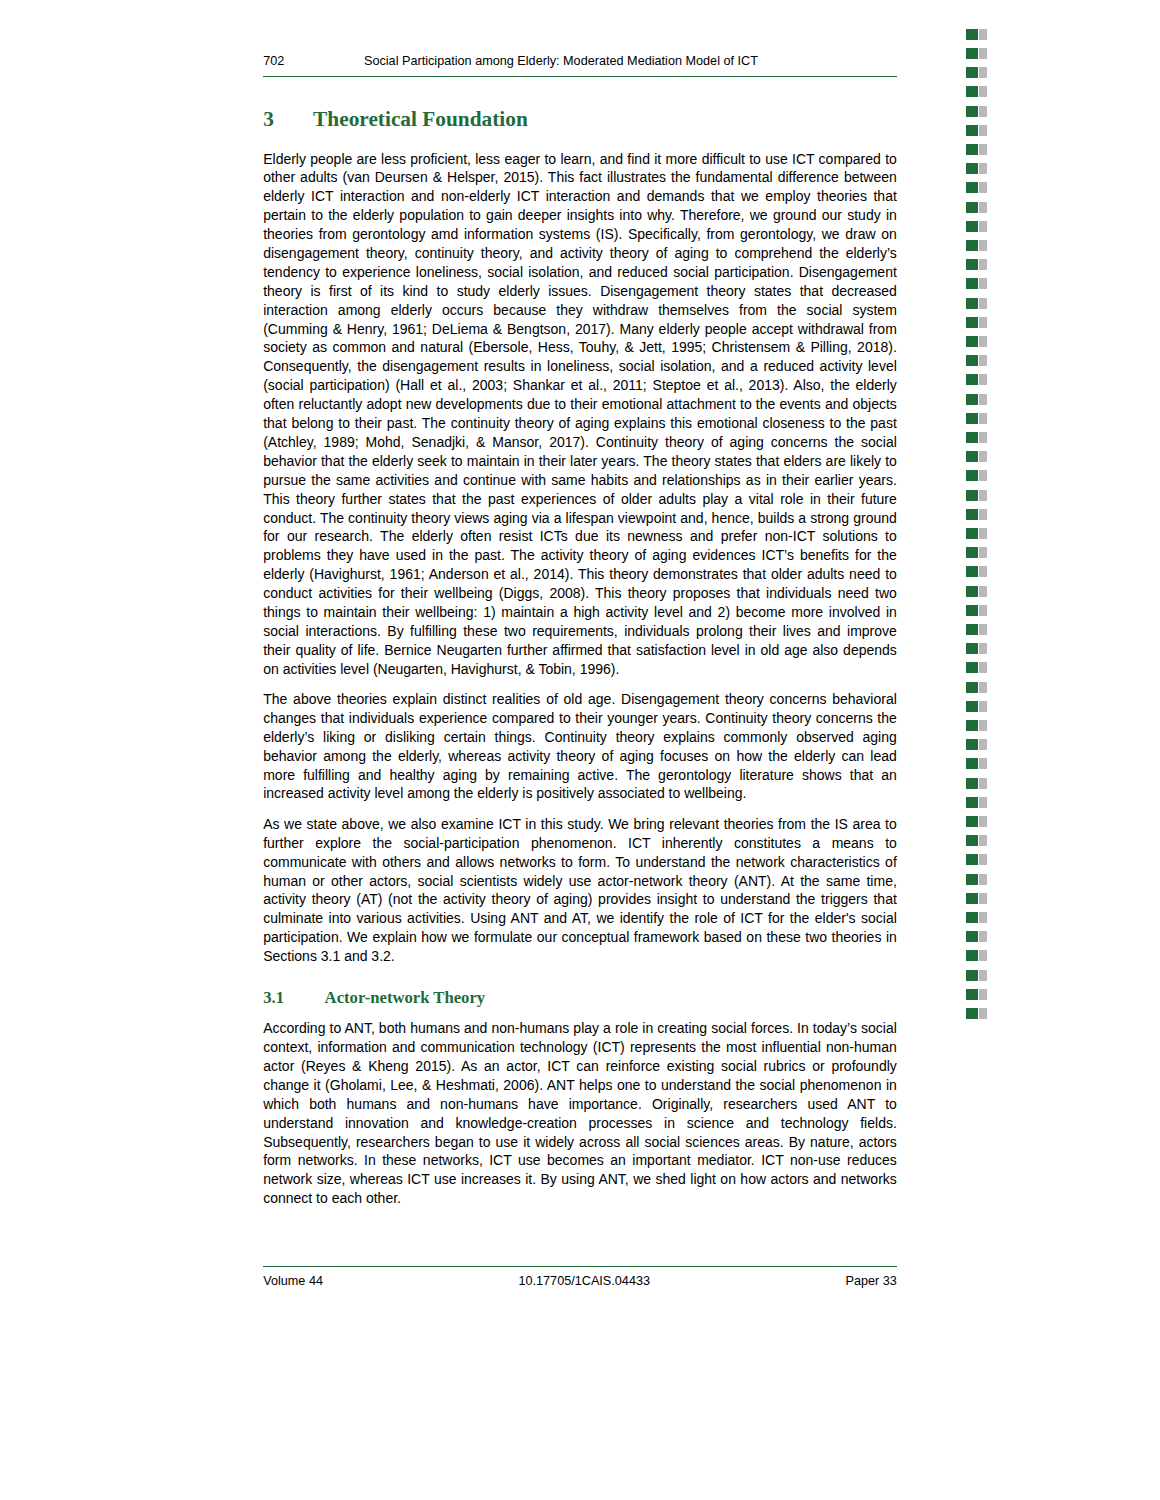702
Social Participation among Elderly: Moderated Mediation Model of ICT
3 Theoretical Foundation
Elderly people are less proficient, less eager to learn, and find it more difficult to use ICT compared to other adults (van Deursen & Helsper, 2015). This fact illustrates the fundamental difference between elderly ICT interaction and non-elderly ICT interaction and demands that we employ theories that pertain to the elderly population to gain deeper insights into why. Therefore, we ground our study in theories from gerontology amd information systems (IS). Specifically, from gerontology, we draw on disengagement theory, continuity theory, and activity theory of aging to comprehend the elderly’s tendency to experience loneliness, social isolation, and reduced social participation. Disengagement theory is first of its kind to study elderly issues. Disengagement theory states that decreased interaction among elderly occurs because they withdraw themselves from the social system (Cumming & Henry, 1961; DeLiema & Bengtson, 2017). Many elderly people accept withdrawal from society as common and natural (Ebersole, Hess, Touhy, & Jett, 1995; Christensem & Pilling, 2018). Consequently, the disengagement results in loneliness, social isolation, and a reduced activity level (social participation) (Hall et al., 2003; Shankar et al., 2011; Steptoe et al., 2013). Also, the elderly often reluctantly adopt new developments due to their emotional attachment to the events and objects that belong to their past. The continuity theory of aging explains this emotional closeness to the past (Atchley, 1989; Mohd, Senadjki, & Mansor, 2017). Continuity theory of aging concerns the social behavior that the elderly seek to maintain in their later years. The theory states that elders are likely to pursue the same activities and continue with same habits and relationships as in their earlier years. This theory further states that the past experiences of older adults play a vital role in their future conduct. The continuity theory views aging via a lifespan viewpoint and, hence, builds a strong ground for our research. The elderly often resist ICTs due its newness and prefer non-ICT solutions to problems they have used in the past. The activity theory of aging evidences ICT’s benefits for the elderly (Havighurst, 1961; Anderson et al., 2014). This theory demonstrates that older adults need to conduct activities for their wellbeing (Diggs, 2008). This theory proposes that individuals need two things to maintain their wellbeing: 1) maintain a high activity level and 2) become more involved in social interactions. By fulfilling these two requirements, individuals prolong their lives and improve their quality of life. Bernice Neugarten further affirmed that satisfaction level in old age also depends on activities level (Neugarten, Havighurst, & Tobin, 1996).
The above theories explain distinct realities of old age. Disengagement theory concerns behavioral changes that individuals experience compared to their younger years. Continuity theory concerns the elderly’s liking or disliking certain things. Continuity theory explains commonly observed aging behavior among the elderly, whereas activity theory of aging focuses on how the elderly can lead more fulfilling and healthy aging by remaining active. The gerontology literature shows that an increased activity level among the elderly is positively associated to wellbeing.
As we state above, we also examine ICT in this study. We bring relevant theories from the IS area to further explore the social-participation phenomenon. ICT inherently constitutes a means to communicate with others and allows networks to form. To understand the network characteristics of human or other actors, social scientists widely use actor-network theory (ANT). At the same time, activity theory (AT) (not the activity theory of aging) provides insight to understand the triggers that culminate into various activities. Using ANT and AT, we identify the role of ICT for the elder's social participation. We explain how we formulate our conceptual framework based on these two theories in Sections 3.1 and 3.2.
3.1 Actor-network Theory
According to ANT, both humans and non-humans play a role in creating social forces. In today’s social context, information and communication technology (ICT) represents the most influential non-human actor (Reyes & Kheng 2015). As an actor, ICT can reinforce existing social rubrics or profoundly change it (Gholami, Lee, & Heshmati, 2006). ANT helps one to understand the social phenomenon in which both humans and non-humans have importance. Originally, researchers used ANT to understand innovation and knowledge-creation processes in science and technology fields. Subsequently, researchers began to use it widely across all social sciences areas. By nature, actors form networks. In these networks, ICT use becomes an important mediator. ICT non-use reduces network size, whereas ICT use increases it. By using ANT, we shed light on how actors and networks connect to each other.
Volume 44
10.17705/1CAIS.04433
Paper 33